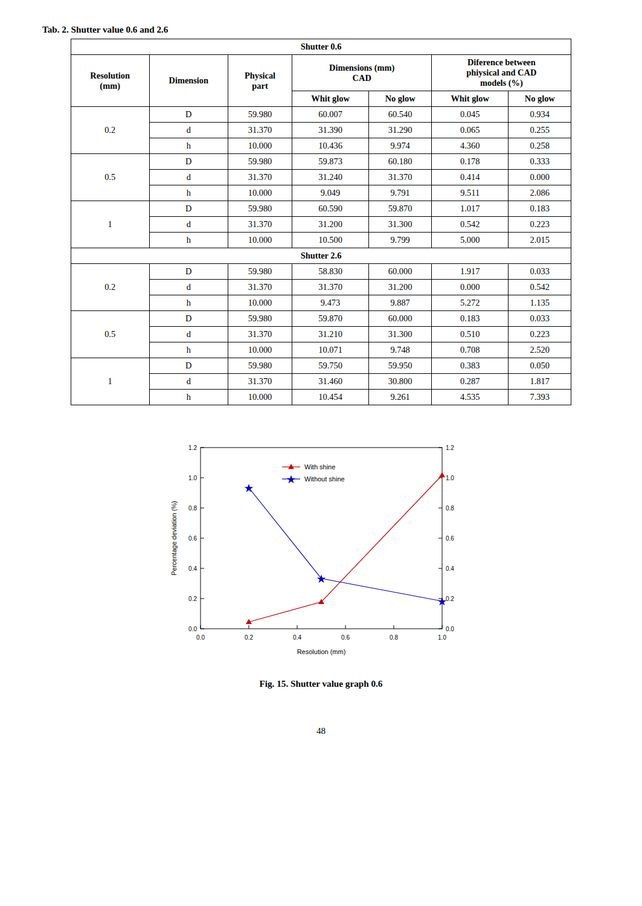Tab. 2. Shutter value 0.6 and 2.6
| Shutter 0.6 |
| Resolution (mm) | Dimension | Physical part | Dimensions (mm) CAD | Diference between phiysical and CAD models (%) |
| Whit glow | No glow | Whit glow | No glow |
| 0.2 | D | 59.980 | 60.007 | 60.540 | 0.045 | 0.934 |
| d | 31.370 | 31.390 | 31.290 | 0.065 | 0.255 |
| h | 10.000 | 10.436 | 9.974 | 4.360 | 0.258 |
| 0.5 | D | 59.980 | 59.873 | 60.180 | 0.178 | 0.333 |
| d | 31.370 | 31.240 | 31.370 | 0.414 | 0.000 |
| h | 10.000 | 9.049 | 9.791 | 9.511 | 2.086 |
| 1 | D | 59.980 | 60.590 | 59.870 | 1.017 | 0.183 |
| d | 31.370 | 31.200 | 31.300 | 0.542 | 0.223 |
| h | 10.000 | 10.500 | 9.799 | 5.000 | 2.015 |
| Shutter 2.6 |
| 0.2 | D | 59.980 | 58.830 | 60.000 | 1.917 | 0.033 |
| d | 31.370 | 31.370 | 31.200 | 0.000 | 0.542 |
| h | 10.000 | 9.473 | 9.887 | 5.272 | 1.135 |
| 0.5 | D | 59.980 | 59.870 | 60.000 | 0.183 | 0.033 |
| d | 31.370 | 31.210 | 31.300 | 0.510 | 0.223 |
| h | 10.000 | 10.071 | 9.748 | 0.708 | 2.520 |
| 1 | D | 59.980 | 59.750 | 59.950 | 0.383 | 0.050 |
| d | 31.370 | 31.460 | 30.800 | 0.287 | 1.817 |
| h | 10.000 | 10.454 | 9.261 | 4.535 | 7.393 |
0.0 0.2 0.4 0.6 0.8 1.0 1.2 0.0 0.2 0.4 0.6 0.8 1.0 1.2 0.0 0.2 0.4 0.6 0.8 1.0 Resolution (mm) Percentage deviation (%) With shine Without shine
Fig. 15. Shutter value graph 0.6
48